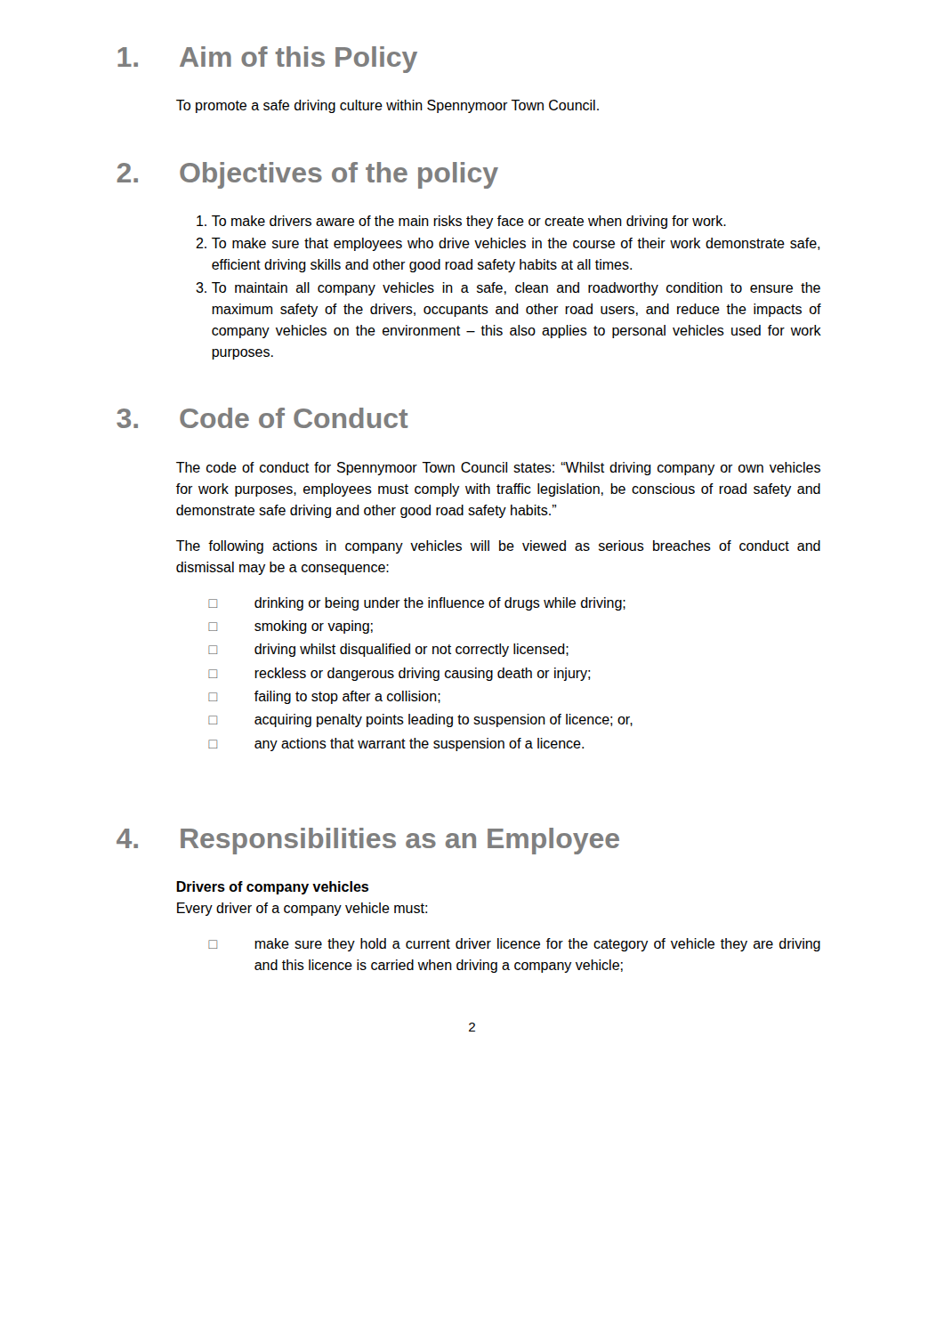1. Aim of this Policy
To promote a safe driving culture within Spennymoor Town Council.
2. Objectives of the policy
To make drivers aware of the main risks they face or create when driving for work.
To make sure that employees who drive vehicles in the course of their work demonstrate safe, efficient driving skills and other good road safety habits at all times.
To maintain all company vehicles in a safe, clean and roadworthy condition to ensure the maximum safety of the drivers, occupants and other road users, and reduce the impacts of company vehicles on the environment – this also applies to personal vehicles used for work purposes.
3. Code of Conduct
The code of conduct for Spennymoor Town Council states: “Whilst driving company or own vehicles for work purposes, employees must comply with traffic legislation, be conscious of road safety and demonstrate safe driving and other good road safety habits.”
The following actions in company vehicles will be viewed as serious breaches of conduct and dismissal may be a consequence:
drinking or being under the influence of drugs while driving;
smoking or vaping;
driving whilst disqualified or not correctly licensed;
reckless or dangerous driving causing death or injury;
failing to stop after a collision;
acquiring penalty points leading to suspension of licence; or,
any actions that warrant the suspension of a licence.
4. Responsibilities as an Employee
Drivers of company vehicles
Every driver of a company vehicle must:
make sure they hold a current driver licence for the category of vehicle they are driving and this licence is carried when driving a company vehicle;
2